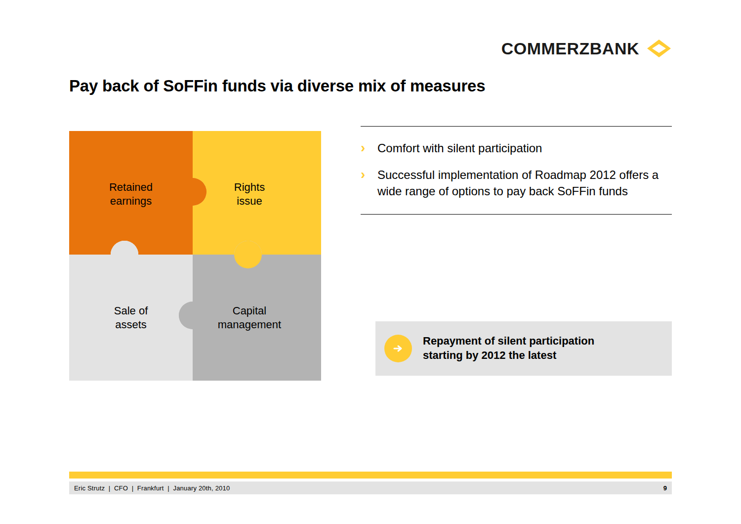COMMERZBANK
Pay back of SoFFin funds via diverse mix of measures
Retained
earnings
Rights
issue
Sale of
assets
Capital
management
Comfort with silent participation
Successful implementation of Roadmap 2012 offers a wide range of options to pay back SoFFin funds
Repayment of silent participation
starting by 2012 the latest
Eric Strutz | CFO | Frankfurt | January 20th, 2010 9